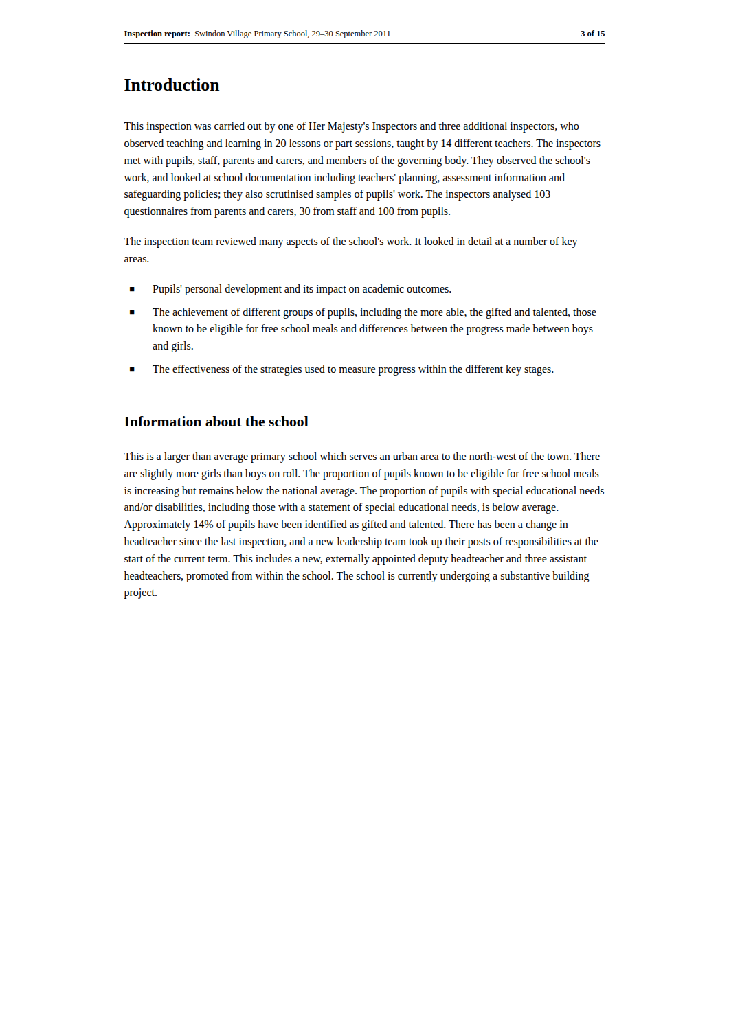Inspection report: Swindon Village Primary School, 29–30 September 2011 3 of 15
Introduction
This inspection was carried out by one of Her Majesty's Inspectors and three additional inspectors, who observed teaching and learning in 20 lessons or part sessions, taught by 14 different teachers. The inspectors met with pupils, staff, parents and carers, and members of the governing body. They observed the school's work, and looked at school documentation including teachers' planning, assessment information and safeguarding policies; they also scrutinised samples of pupils' work. The inspectors analysed 103 questionnaires from parents and carers, 30 from staff and 100 from pupils.
The inspection team reviewed many aspects of the school's work. It looked in detail at a number of key areas.
Pupils' personal development and its impact on academic outcomes.
The achievement of different groups of pupils, including the more able, the gifted and talented, those known to be eligible for free school meals and differences between the progress made between boys and girls.
The effectiveness of the strategies used to measure progress within the different key stages.
Information about the school
This is a larger than average primary school which serves an urban area to the north-west of the town. There are slightly more girls than boys on roll. The proportion of pupils known to be eligible for free school meals is increasing but remains below the national average. The proportion of pupils with special educational needs and/or disabilities, including those with a statement of special educational needs, is below average. Approximately 14% of pupils have been identified as gifted and talented. There has been a change in headteacher since the last inspection, and a new leadership team took up their posts of responsibilities at the start of the current term. This includes a new, externally appointed deputy headteacher and three assistant headteachers, promoted from within the school. The school is currently undergoing a substantive building project.